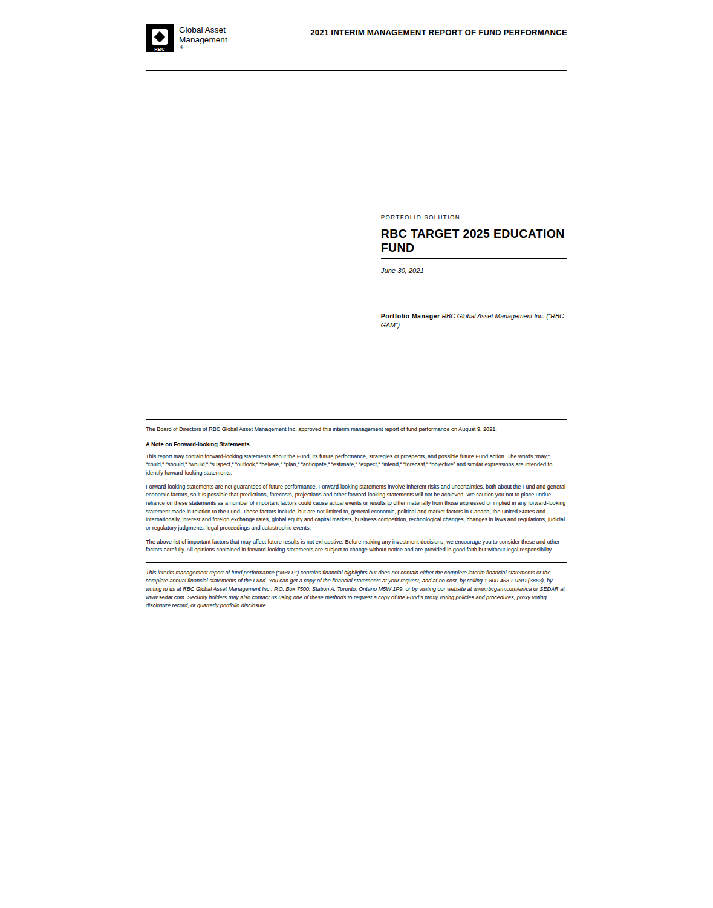RBC
Global AssetManagement®
2021 INTERIM MANAGEMENT REPORT OF FUND PERFORMANCE
Portfolio Solution
RBC Target 2025 Education Fund
June 30, 2021
Portfolio Manager RBC Global Asset Management Inc. (“RBC GAM”)
The Board of Directors of RBC Global Asset Management Inc. approved this interim management report of fund performance on August 9, 2021.
A Note on Forward-looking Statements
This report may contain forward-looking statements about the Fund, its future performance, strategies or prospects, and possible future Fund action. The words “may,“ “could,“ “should,“ “would,“ “suspect,“ “outlook,“ “believe,“ “plan,“ “anticipate,“ “estimate,“ “expect,“ “intend,“ “forecast,“ “objective” and similar expressions are intended to identify forward-looking statements.
Forward-looking statements are not guarantees of future performance. Forward-looking statements involve inherent risks and uncertainties, both about the Fund and general economic factors, so it is possible that predictions, forecasts, projections and other forward-looking statements will not be achieved. We caution you not to place undue reliance on these statements as a number of important factors could cause actual events or results to differ materially from those expressed or implied in any forward-looking statement made in relation to the Fund. These factors include, but are not limited to, general economic, political and market factors in Canada, the United States and internationally, interest and foreign exchange rates, global equity and capital markets, business competition, technological changes, changes in laws and regulations, judicial or regulatory judgments, legal proceedings and catastrophic events.
The above list of important factors that may affect future results is not exhaustive. Before making any investment decisions, we encourage you to consider these and other factors carefully. All opinions contained in forward-looking statements are subject to change without notice and are provided in good faith but without legal responsibility.
This interim management report of fund performance (“MRFP”) contains financial highlights but does not contain either the complete interim financial statements or the complete annual financial statements of the Fund. You can get a copy of the financial statements at your request, and at no cost, by calling 1-800-463-FUND (3863), by writing to us at RBC Global Asset Management Inc., P.O. Box 7500, Station A, Toronto, Ontario M5W 1P9, or by visiting our website at www.rbcgam.com/en/ca or SEDAR at www.sedar.com. Security holders may also contact us using one of these methods to request a copy of the Fund’s proxy voting policies and procedures, proxy voting disclosure record, or quarterly portfolio disclosure.